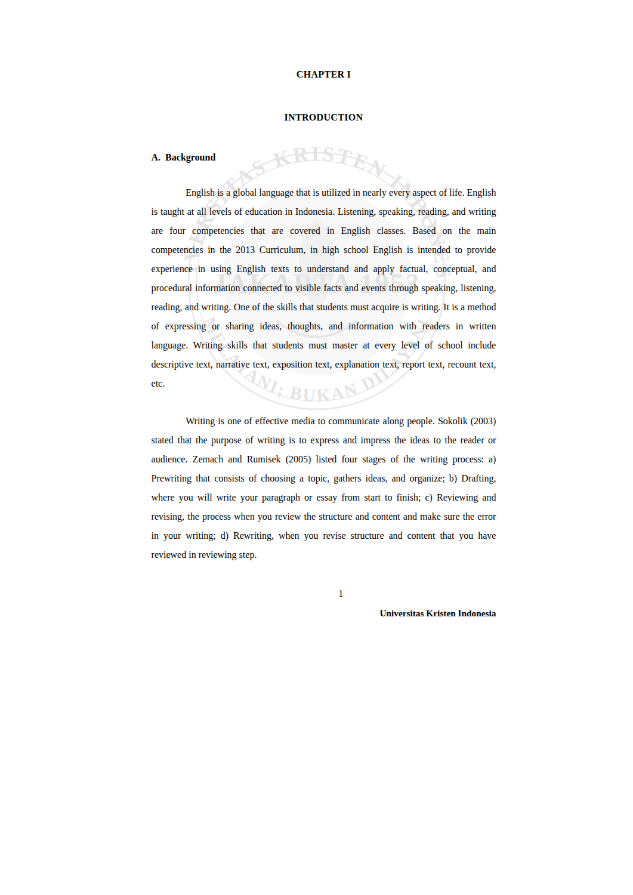UNIVERSITAS KRISTEN INDONESIA MELAYANI; BUKAN DILAYANI JAKARTA 1953
CHAPTER I
INTRODUCTION
A. Background
English is a global language that is utilized in nearly every aspect of life. English is taught at all levels of education in Indonesia. Listening, speaking, reading, and writing are four competencies that are covered in English classes. Based on the main competencies in the 2013 Curriculum, in high school English is intended to provide experience in using English texts to understand and apply factual, conceptual, and procedural information connected to visible facts and events through speaking, listening, reading, and writing. One of the skills that students must acquire is writing. It is a method of expressing or sharing ideas, thoughts, and information with readers in written language. Writing skills that students must master at every level of school include descriptive text, narrative text, exposition text, explanation text, report text, recount text, etc.
Writing is one of effective media to communicate along people. Sokolik (2003) stated that the purpose of writing is to express and impress the ideas to the reader or audience. Zemach and Rumisek (2005) listed four stages of the writing process: a) Prewriting that consists of choosing a topic, gathers ideas, and organize; b) Drafting, where you will write your paragraph or essay from start to finish; c) Reviewing and revising, the process when you review the structure and content and make sure the error in your writing; d) Rewriting, when you revise structure and content that you have reviewed in reviewing step.
1
Universitas Kristen Indonesia